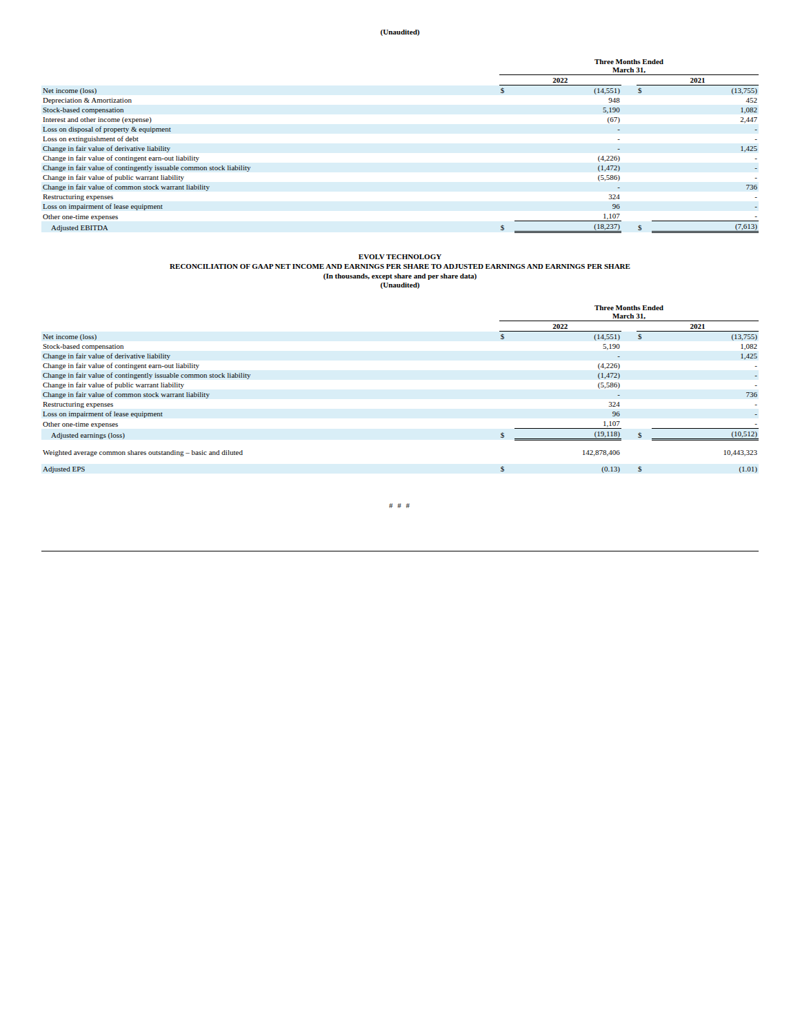(Unaudited)
| | | Three Months Ended March 31, |
| | | 2022 | | 2021 |
| Net income (loss) | | $ | (14,551) | | $ | (13,755) |
| Depreciation & Amortization | | | 948 | | | 452 |
| Stock-based compensation | | | 5,190 | | | 1,082 |
| Interest and other income (expense) | | | (67) | | | 2,447 |
| Loss on disposal of property & equipment | | | - | | | - |
| Loss on extinguishment of debt | | | - | | | - |
| Change in fair value of derivative liability | | | - | | | 1,425 |
| Change in fair value of contingent earn-out liability | | | (4,226) | | | - |
| Change in fair value of contingently issuable common stock liability | | | (1,472) | | | - |
| Change in fair value of public warrant liability | | | (5,586) | | | - |
| Change in fair value of common stock warrant liability | | | - | | | 736 |
| Restructuring expenses | | | 324 | | | - |
| Loss on impairment of lease equipment | | | 96 | | | - |
| Other one-time expenses | | | 1,107 | | | - |
| Adjusted EBITDA | | $ | (18,237) | | $ | (7,613) |
EVOLV TECHNOLOGY
RECONCILIATION OF GAAP NET INCOME AND EARNINGS PER SHARE TO ADJUSTED EARNINGS AND EARNINGS PER SHARE
(In thousands, except share and per share data)
(Unaudited)
| | | Three Months Ended March 31, |
| | | 2022 | | 2021 |
| Net income (loss) | | $ | (14,551) | | $ | (13,755) |
| Stock-based compensation | | | 5,190 | | | 1,082 |
| Change in fair value of derivative liability | | | - | | | 1,425 |
| Change in fair value of contingent earn-out liability | | | (4,226) | | | - |
| Change in fair value of contingently issuable common stock liability | | | (1,472) | | | - |
| Change in fair value of public warrant liability | | | (5,586) | | | - |
| Change in fair value of common stock warrant liability | | | - | | | 736 |
| Restructuring expenses | | | 324 | | | - |
| Loss on impairment of lease equipment | | | 96 | | | - |
| Other one-time expenses | | | 1,107 | | | - |
| Adjusted earnings (loss) | | $ | (19,118) | | $ | (10,512) |
| Weighted average common shares outstanding – basic and diluted | | | 142,878,406 | | | 10,443,323 |
| Adjusted EPS | | $ | (0.13) | | $ | (1.01) |
# # #